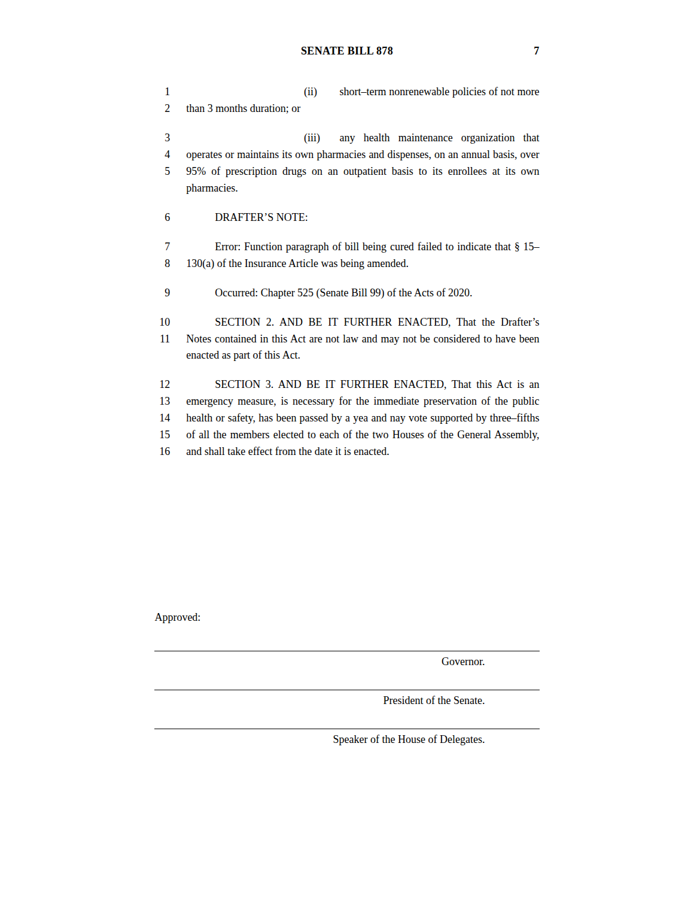SENATE BILL 878 7
1 2
(ii) short–term nonrenewable policies of not more than 3 months duration; or
3 4 5
(iii) any health maintenance organization that operates or maintains its own pharmacies and dispenses, on an annual basis, over 95% of prescription drugs on an outpatient basis to its enrollees at its own pharmacies.
6
DRAFTER’S NOTE:
7 8
Error: Function paragraph of bill being cured failed to indicate that § 15–130(a) of the Insurance Article was being amended.
9
Occurred: Chapter 525 (Senate Bill 99) of the Acts of 2020.
10 11
SECTION 2. AND BE IT FURTHER ENACTED, That the Drafter’s Notes contained in this Act are not law and may not be considered to have been enacted as part of this Act.
12 13 14 15 16
SECTION 3. AND BE IT FURTHER ENACTED, That this Act is an emergency measure, is necessary for the immediate preservation of the public health or safety, has been passed by a yea and nay vote supported by three–fifths of all the members elected to each of the two Houses of the General Assembly, and shall take effect from the date it is enacted.
Approved:
Governor.
President of the Senate.
Speaker of the House of Delegates.